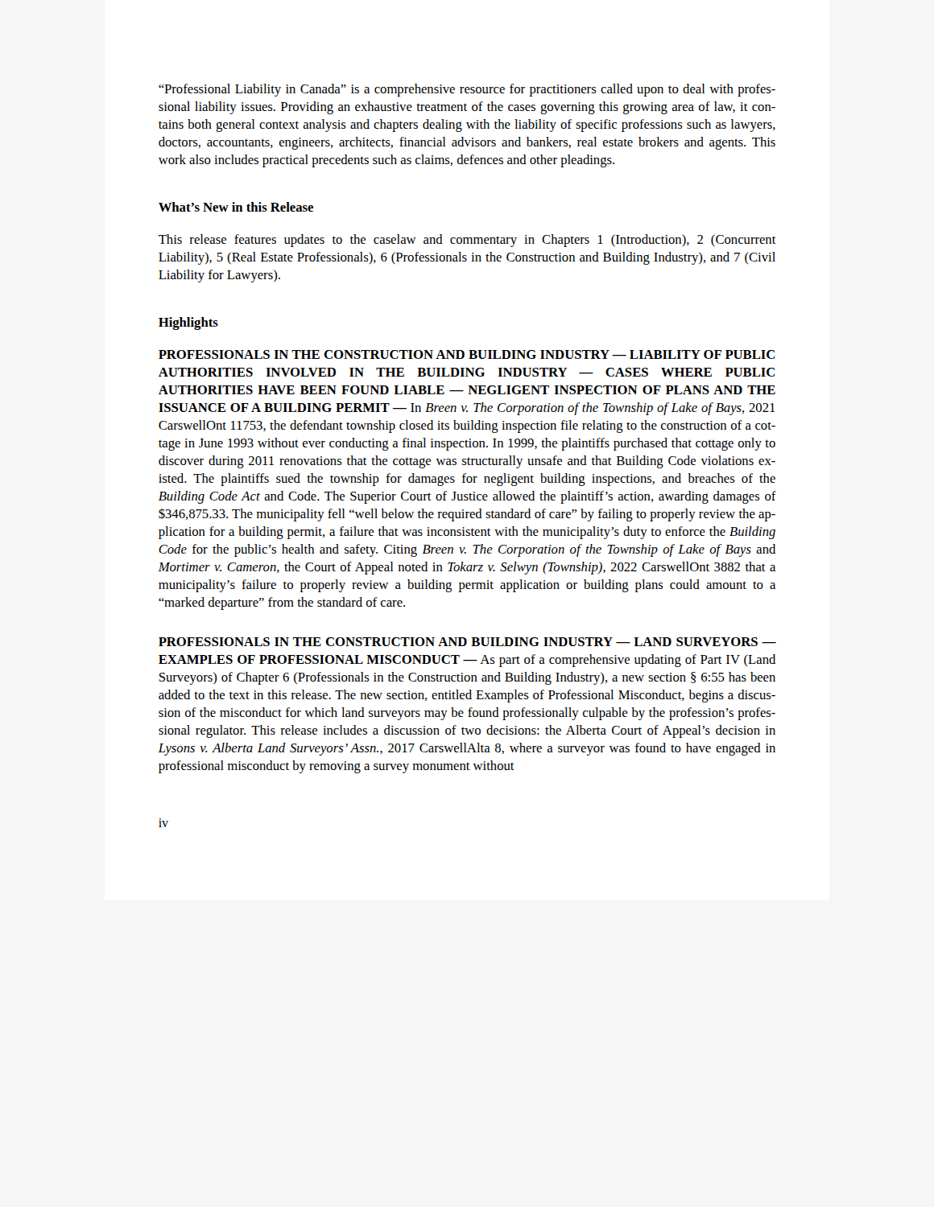“Professional Liability in Canada” is a comprehensive resource for practitioners called upon to deal with professional liability issues. Providing an exhaustive treatment of the cases governing this growing area of law, it contains both general context analysis and chapters dealing with the liability of specific professions such as lawyers, doctors, accountants, engineers, architects, financial advisors and bankers, real estate brokers and agents. This work also includes practical precedents such as claims, defences and other pleadings.
What’s New in this Release
This release features updates to the caselaw and commentary in Chapters 1 (Introduction), 2 (Concurrent Liability), 5 (Real Estate Professionals), 6 (Professionals in the Construction and Building Industry), and 7 (Civil Liability for Lawyers).
Highlights
Professionals in the Construction and Building Industry — Liability of Public Authorities Involved in the Building Industry — Cases Where Public Authorities Have Been Found Liable — Negligent Inspection of Plans and the Issuance of a Building Permit — In Breen v. The Corporation of the Township of Lake of Bays, 2021 CarswellOnt 11753, the defendant township closed its building inspection file relating to the construction of a cottage in June 1993 without ever conducting a final inspection. In 1999, the plaintiffs purchased that cottage only to discover during 2011 renovations that the cottage was structurally unsafe and that Building Code violations existed. The plaintiffs sued the township for damages for negligent building inspections, and breaches of the Building Code Act and Code. The Superior Court of Justice allowed the plaintiff’s action, awarding damages of $346,875.33. The municipality fell “well below the required standard of care” by failing to properly review the application for a building permit, a failure that was inconsistent with the municipality’s duty to enforce the Building Code for the public’s health and safety. Citing Breen v. The Corporation of the Township of Lake of Bays and Mortimer v. Cameron, the Court of Appeal noted in Tokarz v. Selwyn (Township), 2022 CarswellOnt 3882 that a municipality’s failure to properly review a building permit application or building plans could amount to a “marked departure” from the standard of care.
Professionals in the Construction and Building Industry — Land Surveyors — Examples of Professional Misconduct — As part of a comprehensive updating of Part IV (Land Surveyors) of Chapter 6 (Professionals in the Construction and Building Industry), a new section § 6:55 has been added to the text in this release. The new section, entitled Examples of Professional Misconduct, begins a discussion of the misconduct for which land surveyors may be found professionally culpable by the profession’s professional regulator. This release includes a discussion of two decisions: the Alberta Court of Appeal’s decision in Lysons v. Alberta Land Surveyors’ Assn., 2017 CarswellAlta 8, where a surveyor was found to have engaged in professional misconduct by removing a survey monument without
iv